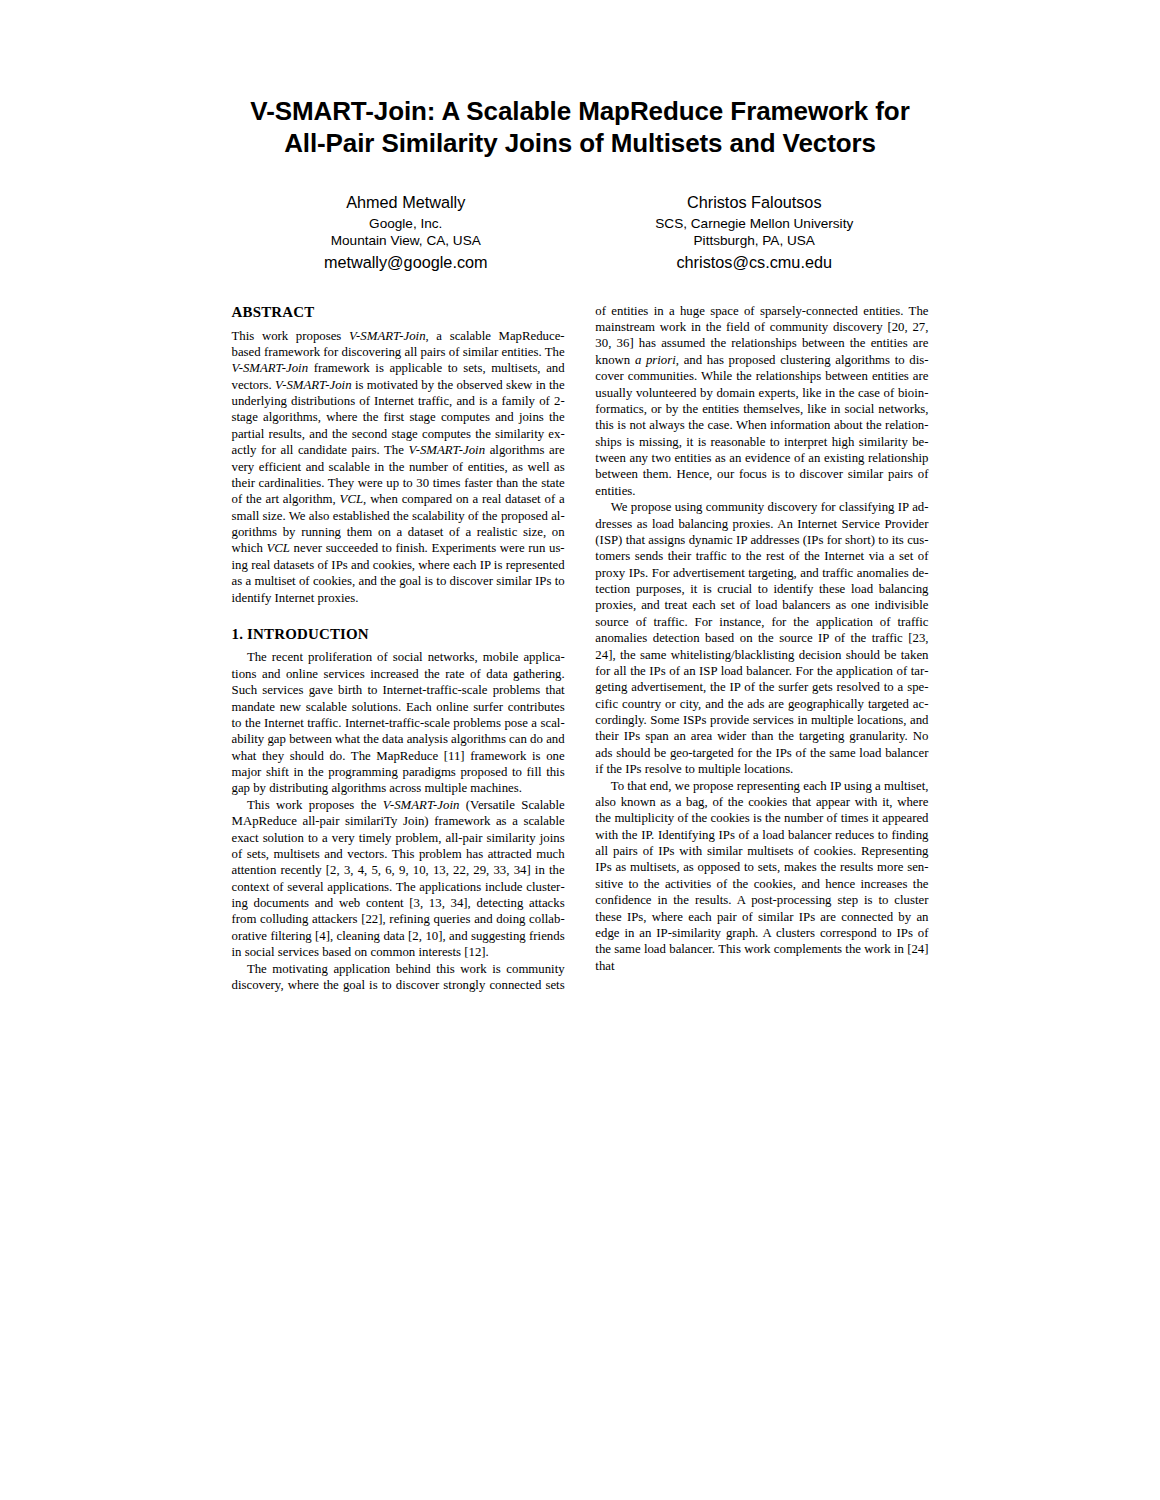V-SMART-Join: A Scalable MapReduce Framework for
All-Pair Similarity Joins of Multisets and Vectors
| Ahmed Metwally Google, Inc. Mountain View, CA, USA metwally@google.com | Christos Faloutsos SCS, Carnegie Mellon University Pittsburgh, PA, USA christos@cs.cmu.edu |
ABSTRACT
This work proposes V-SMART-Join, a scalable MapReduce-based framework for discovering all pairs of similar entities. The V-SMART-Join framework is applicable to sets, multisets, and vectors. V-SMART-Join is motivated by the observed skew in the underlying distributions of Internet traffic, and is a family of 2-stage algorithms, where the first stage computes and joins the partial results, and the second stage computes the similarity exactly for all candidate pairs. The V-SMART-Join algorithms are very efficient and scalable in the number of entities, as well as their cardinalities. They were up to 30 times faster than the state of the art algorithm, VCL, when compared on a real dataset of a small size. We also established the scalability of the proposed algorithms by running them on a dataset of a realistic size, on which VCL never succeeded to finish. Experiments were run using real datasets of IPs and cookies, where each IP is represented as a multiset of cookies, and the goal is to discover similar IPs to identify Internet proxies.
1. INTRODUCTION
The recent proliferation of social networks, mobile applications and online services increased the rate of data gathering. Such services gave birth to Internet-traffic-scale problems that mandate new scalable solutions. Each online surfer contributes to the Internet traffic. Internet-traffic-scale problems pose a scalability gap between what the data analysis algorithms can do and what they should do. The MapReduce [11] framework is one major shift in the programming paradigms proposed to fill this gap by distributing algorithms across multiple machines.
This work proposes the V-SMART-Join (Versatile Scalable MApReduce all-pair similariTy Join) framework as a scalable exact solution to a very timely problem, all-pair similarity joins of sets, multisets and vectors. This problem has attracted much attention recently [2, 3, 4, 5, 6, 9, 10, 13, 22, 29, 33, 34] in the context of several applications. The applications include clustering documents and web content [3, 13, 34], detecting attacks from colluding attackers [22], refining queries and doing collaborative filtering [4], cleaning data [2, 10], and suggesting friends in social services based on common interests [12].
The motivating application behind this work is community discovery, where the goal is to discover strongly connected sets of entities in a huge space of sparsely-connected entities. The mainstream work in the field of community discovery [20, 27, 30, 36] has assumed the relationships between the entities are known a priori, and has proposed clustering algorithms to discover communities. While the relationships between entities are usually volunteered by domain experts, like in the case of bioinformatics, or by the entities themselves, like in social networks, this is not always the case. When information about the relationships is missing, it is reasonable to interpret high similarity between any two entities as an evidence of an existing relationship between them. Hence, our focus is to discover similar pairs of entities.
We propose using community discovery for classifying IP addresses as load balancing proxies. An Internet Service Provider (ISP) that assigns dynamic IP addresses (IPs for short) to its customers sends their traffic to the rest of the Internet via a set of proxy IPs. For advertisement targeting, and traffic anomalies detection purposes, it is crucial to identify these load balancing proxies, and treat each set of load balancers as one indivisible source of traffic. For instance, for the application of traffic anomalies detection based on the source IP of the traffic [23, 24], the same whitelisting/blacklisting decision should be taken for all the IPs of an ISP load balancer. For the application of targeting advertisement, the IP of the surfer gets resolved to a specific country or city, and the ads are geographically targeted accordingly. Some ISPs provide services in multiple locations, and their IPs span an area wider than the targeting granularity. No ads should be geo-targeted for the IPs of the same load balancer if the IPs resolve to multiple locations.
To that end, we propose representing each IP using a multiset, also known as a bag, of the cookies that appear with it, where the multiplicity of the cookies is the number of times it appeared with the IP. Identifying IPs of a load balancer reduces to finding all pairs of IPs with similar multisets of cookies. Representing IPs as multisets, as opposed to sets, makes the results more sensitive to the activities of the cookies, and hence increases the confidence in the results. A post-processing step is to cluster these IPs, where each pair of similar IPs are connected by an edge in an IP-similarity graph. A clusters correspond to IPs of the same load balancer. This work complements the work in [24] that